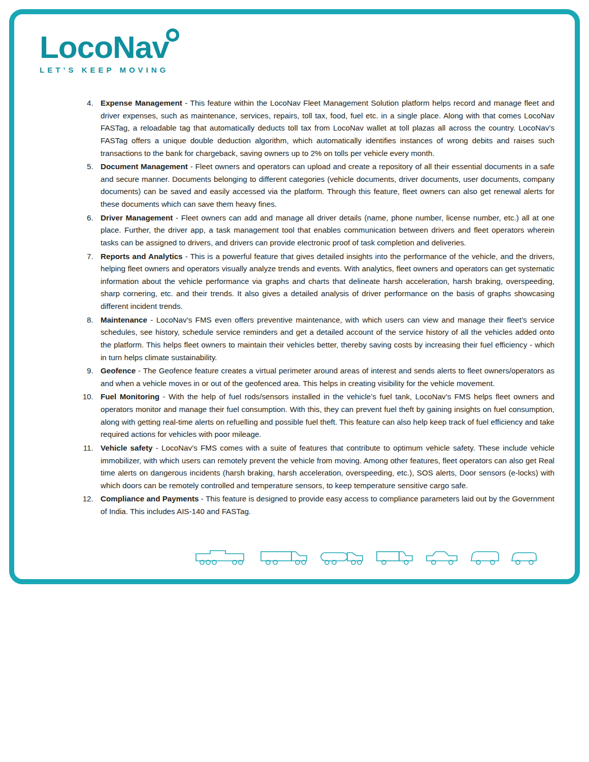LocoNav
LET’S KEEP MOVING
Expense Management - This feature within the LocoNav Fleet Management Solution platform helps record and manage fleet and driver expenses, such as maintenance, services, repairs, toll tax, food, fuel etc. in a single place. Along with that comes LocoNav FASTag, a reloadable tag that automatically deducts toll tax from LocoNav wallet at toll plazas all across the country. LocoNav’s FASTag offers a unique double deduction algorithm, which automatically identifies instances of wrong debits and raises such transactions to the bank for chargeback, saving owners up to 2% on tolls per vehicle every month.
Document Management - Fleet owners and operators can upload and create a repository of all their essential documents in a safe and secure manner. Documents belonging to different categories (vehicle documents, driver documents, user documents, company documents) can be saved and easily accessed via the platform. Through this feature, fleet owners can also get renewal alerts for these documents which can save them heavy fines.
Driver Management - Fleet owners can add and manage all driver details (name, phone number, license number, etc.) all at one place. Further, the driver app, a task management tool that enables communication between drivers and fleet operators wherein tasks can be assigned to drivers, and drivers can provide electronic proof of task completion and deliveries.
Reports and Analytics - This is a powerful feature that gives detailed insights into the performance of the vehicle, and the drivers, helping fleet owners and operators visually analyze trends and events. With analytics, fleet owners and operators can get systematic information about the vehicle performance via graphs and charts that delineate harsh acceleration, harsh braking, overspeeding, sharp cornering, etc. and their trends. It also gives a detailed analysis of driver performance on the basis of graphs showcasing different incident trends.
Maintenance - LocoNav’s FMS even offers preventive maintenance, with which users can view and manage their fleet’s service schedules, see history, schedule service reminders and get a detailed account of the service history of all the vehicles added onto the platform. This helps fleet owners to maintain their vehicles better, thereby saving costs by increasing their fuel efficiency - which in turn helps climate sustainability.
Geofence - The Geofence feature creates a virtual perimeter around areas of interest and sends alerts to fleet owners/operators as and when a vehicle moves in or out of the geofenced area. This helps in creating visibility for the vehicle movement.
Fuel Monitoring - With the help of fuel rods/sensors installed in the vehicle’s fuel tank, LocoNav’s FMS helps fleet owners and operators monitor and manage their fuel consumption. With this, they can prevent fuel theft by gaining insights on fuel consumption, along with getting real-time alerts on refuelling and possible fuel theft. This feature can also help keep track of fuel efficiency and take required actions for vehicles with poor mileage.
Vehicle safety - LocoNav’s FMS comes with a suite of features that contribute to optimum vehicle safety. These include vehicle immobilizer, with which users can remotely prevent the vehicle from moving. Among other features, fleet operators can also get Real time alerts on dangerous incidents (harsh braking, harsh acceleration, overspeeding, etc.), SOS alerts, Door sensors (e-locks) with which doors can be remotely controlled and temperature sensors, to keep temperature sensitive cargo safe.
Compliance and Payments - This feature is designed to provide easy access to compliance parameters laid out by the Government of India. This includes AIS-140 and FASTag.